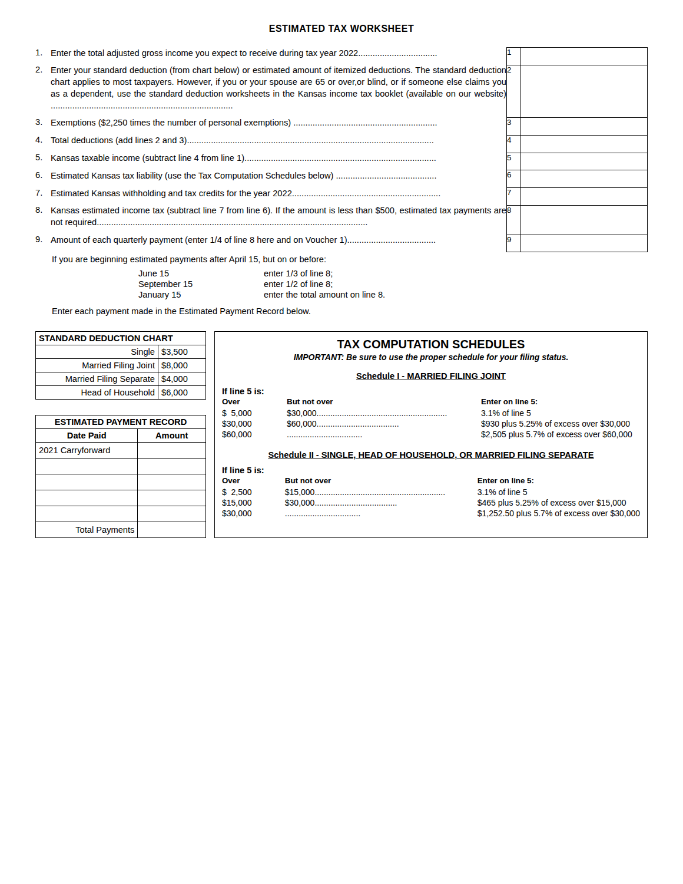ESTIMATED TAX WORKSHEET
| 1. | Enter the total adjusted gross income you expect to receive during tax year 2022 ................................. | 1 | |
| 2. | Enter your standard deduction (from chart below) or estimated amount of itemized deductions. The standard deduction chart applies to most taxpayers. However, if you or your spouse are 65 or over,or blind, or if someone else claims you as a dependent, use the standard deduction worksheets in the Kansas income tax booklet (available on our website) ............................................................................ | 2 | |
| 3. | Exemptions ($2,250 times the number of personal exemptions) ............................................................ | 3 | |
| 4. | Total deductions (add lines 2 and 3) ....................................................................................................... | 4 | |
| 5. | Kansas taxable income (subtract line 4 from line 1) ................................................................................ | 5 | |
| 6. | Estimated Kansas tax liability (use the Tax Computation Schedules below) .......................................... | 6 | |
| 7. | Estimated Kansas withholding and tax credits for the year 2022 .............................................................. | 7 | |
| 8. | Kansas estimated income tax (subtract line 7 from line 6). If the amount is less than $500, estimated tax payments are not required ................................................................................................................. | 8 | |
| 9. | Amount of each quarterly payment (enter 1/4 of line 8 here and on Voucher 1) ..................................... | 9 | |
If you are beginning estimated payments after April 15, but on or before:
| June 15 | enter 1/3 of line 8; |
| September 15 | enter 1/2 of line 8; |
| January 15 | enter the total amount on line 8. |
Enter each payment made in the Estimated Payment Record below.
| STANDARD DEDUCTION CHART |
| --- |
| Single | $3,500 |
| Married Filing Joint | $8,000 |
| Married Filing Separate | $4,000 |
| Head of Household | $6,000 |
| ESTIMATED PAYMENT RECORD |
| --- |
| Date Paid | Amount |
| 2021 Carryforward | |
| Total Payments | |
TAX COMPUTATION SCHEDULES
IMPORTANT: Be sure to use the proper schedule for your filing status.
Schedule I - MARRIED FILING JOINT
If line 5 is:
| Over | But not over | Enter on line 5: |
| --- | --- | --- |
| $ 5,000 | $30,000 ......................................................... | 3.1% of line 5 |
| $30,000 | $60,000 .................................... | $930 plus 5.25% of excess over $30,000 |
| $60,000 | ................................. | $2,505 plus 5.7% of excess over $60,000 |
Schedule II - SINGLE, HEAD OF HOUSEHOLD, OR MARRIED FILING SEPARATE
If line 5 is:
| Over | But not over | Enter on line 5: |
| --- | --- | --- |
| $ 2,500 | $15,000 ......................................................... | 3.1% of line 5 |
| $15,000 | $30,000 .................................... | $465 plus 5.25% of excess over $15,000 |
| $30,000 | ................................. | $1,252.50 plus 5.7% of excess over $30,000 |